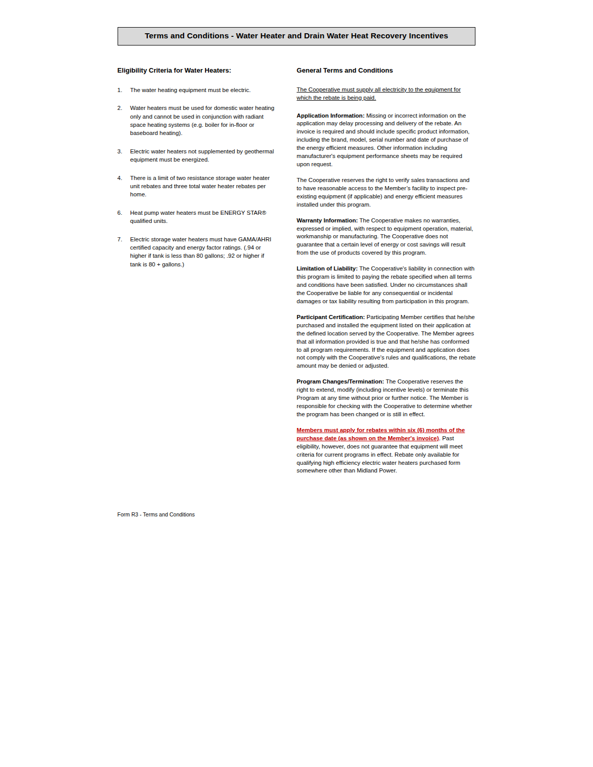Terms and Conditions - Water Heater and Drain Water Heat Recovery Incentives
Eligibility Criteria for Water Heaters:
1. The water heating equipment must be electric.
2. Water heaters must be used for domestic water heating only and cannot be used in conjunction with radiant space heating systems (e.g. boiler for in-floor or baseboard heating).
3. Electric water heaters not supplemented by geothermal equipment must be energized.
4. There is a limit of two resistance storage water heater unit rebates and three total water heater rebates per home.
6. Heat pump water heaters must be ENERGY STAR® qualified units.
7. Electric storage water heaters must have GAMA/AHRI certified capacity and energy factor ratings. (.94 or higher if tank is less than 80 gallons; .92 or higher if tank is 80 + gallons.)
General Terms and Conditions
The Cooperative must supply all electricity to the equipment for which the rebate is being paid.
Application Information: Missing or incorrect information on the application may delay processing and delivery of the rebate. An invoice is required and should include specific product information, including the brand, model, serial number and date of purchase of the energy efficient measures. Other information including manufacturer's equipment performance sheets may be required upon request.
The Cooperative reserves the right to verify sales transactions and to have reasonable access to the Member’s facility to inspect pre-existing equipment (if applicable) and energy efficient measures installed under this program.
Warranty Information: The Cooperative makes no warranties, expressed or implied, with respect to equipment operation, material, workmanship or manufacturing. The Cooperative does not guarantee that a certain level of energy or cost savings will result from the use of products covered by this program.
Limitation of Liability: The Cooperative's liability in connection with this program is limited to paying the rebate specified when all terms and conditions have been satisfied. Under no circumstances shall the Cooperative be liable for any consequential or incidental damages or tax liability resulting from participation in this program.
Participant Certification: Participating Member certifies that he/she purchased and installed the equipment listed on their application at the defined location served by the Cooperative. The Member agrees that all information provided is true and that he/she has conformed to all program requirements. If the equipment and application does not comply with the Cooperative's rules and qualifications, the rebate amount may be denied or adjusted.
Program Changes/Termination: The Cooperative reserves the right to extend, modify (including incentive levels) or terminate this Program at any time without prior or further notice. The Member is responsible for checking with the Cooperative to determine whether the program has been changed or is still in effect.
Members must apply for rebates within six (6) months of the purchase date (as shown on the Member's invoice). Past eligibility, however, does not guarantee that equipment will meet criteria for current programs in effect. Rebate only available for qualifying high efficiency electric water heaters purchased form somewhere other than Midland Power.
Form R3 - Terms and Conditions